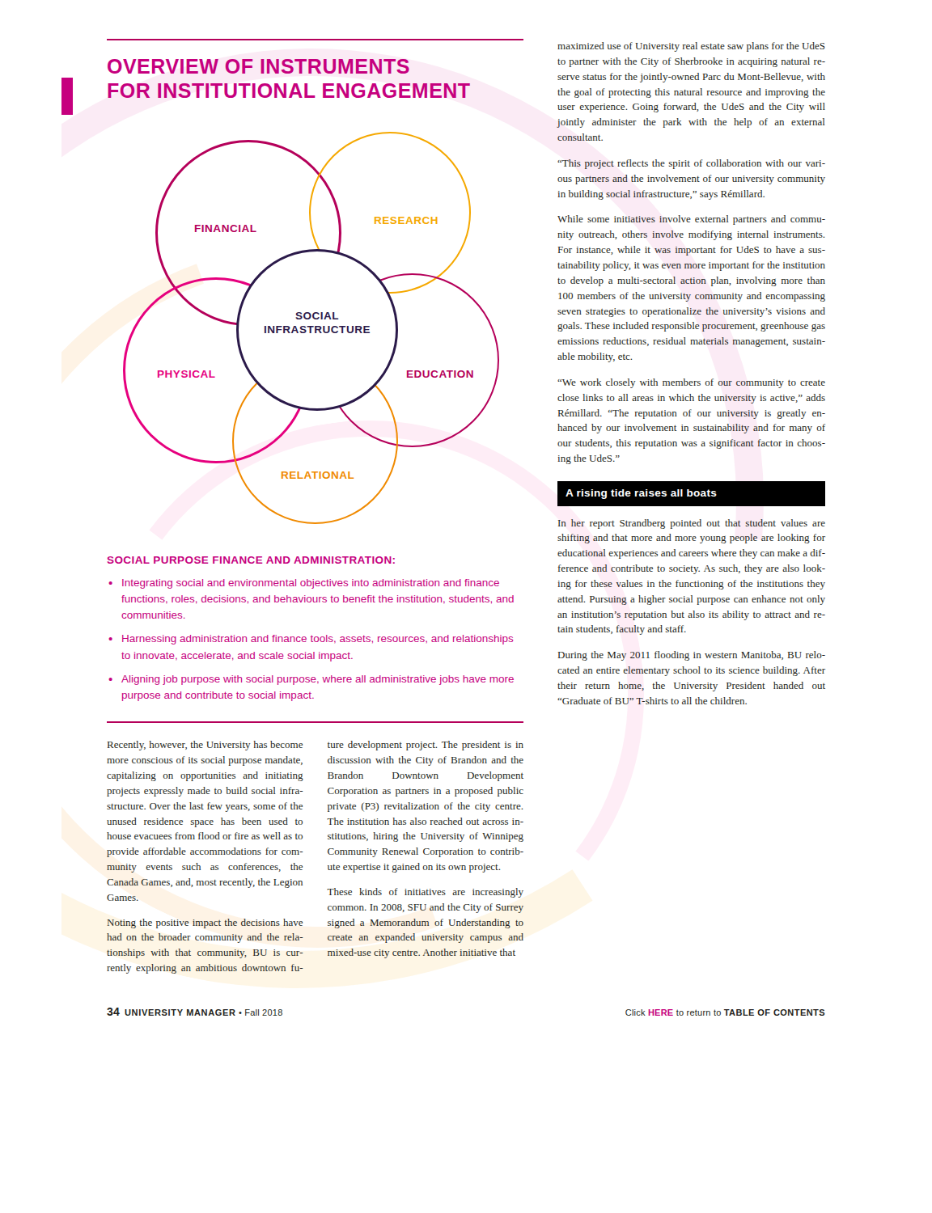Overview of Instruments
for Institutional Engagement
FINANCIAL RESEARCH PHYSICAL EDUCATION RELATIONAL
SOCIAL
INFRASTRUCTURE
Social Purpose Finance and Administration:
Integrating social and environmental objectives into administration and finance functions, roles, decisions, and behaviours to benefit the institution, students, and communities.
Harnessing administration and finance tools, assets, resources, and relationships to innovate, accelerate, and scale social impact.
Aligning job purpose with social purpose, where all administrative jobs have more purpose and contribute to social impact.
Recently, however, the University has become more conscious of its social purpose mandate, capitalizing on opportunities and initiating projects expressly made to build social infrastructure. Over the last few years, some of the unused residence space has been used to house evacuees from flood or fire as well as to provide affordable accommodations for community events such as conferences, the Canada Games, and, most recently, the Legion Games.
Noting the positive impact the decisions have had on the broader community and the relationships with that community, BU is currently exploring an ambitious downtown future development project. The president is in discussion with the City of Brandon and the Brandon Downtown Development Corporation as partners in a proposed public private (P3) revitalization of the city centre. The institution has also reached out across institutions, hiring the University of Winnipeg Community Renewal Corporation to contribute expertise it gained on its own project.
These kinds of initiatives are increasingly common. In 2008, SFU and the City of Surrey signed a Memorandum of Understanding to create an expanded university campus and mixed-use city centre. Another initiative that
maximized use of University real estate saw plans for the UdeS to partner with the City of Sherbrooke in acquiring natural reserve status for the jointly-owned Parc du Mont-Bellevue, with the goal of protecting this natural resource and improving the user experience. Going forward, the UdeS and the City will jointly administer the park with the help of an external consultant.
“This project reflects the spirit of collaboration with our various partners and the involvement of our university community in building social infrastructure,” says Rémillard.
While some initiatives involve external partners and community outreach, others involve modifying internal instruments. For instance, while it was important for UdeS to have a sustainability policy, it was even more important for the institution to develop a multi-sectoral action plan, involving more than 100 members of the university community and encompassing seven strategies to operationalize the university’s visions and goals. These included responsible procurement, greenhouse gas emissions reductions, residual materials management, sustainable mobility, etc.
“We work closely with members of our community to create close links to all areas in which the university is active,” adds Rémillard. “The reputation of our university is greatly enhanced by our involvement in sustainability and for many of our students, this reputation was a significant factor in choosing the UdeS.”
A rising tide raises all boats
In her report Strandberg pointed out that student values are shifting and that more and more young people are looking for educational experiences and careers where they can make a difference and contribute to society. As such, they are also looking for these values in the functioning of the institutions they attend. Pursuing a higher social purpose can enhance not only an institution’s reputation but also its ability to attract and retain students, faculty and staff.
During the May 2011 flooding in western Manitoba, BU relocated an entire elementary school to its science building. After their return home, the University President handed out “Graduate of BU” T-shirts to all the children.
34 UNIVERSITY MANAGER • Fall 2018
Click HERE to return to TABLE OF CONTENTS